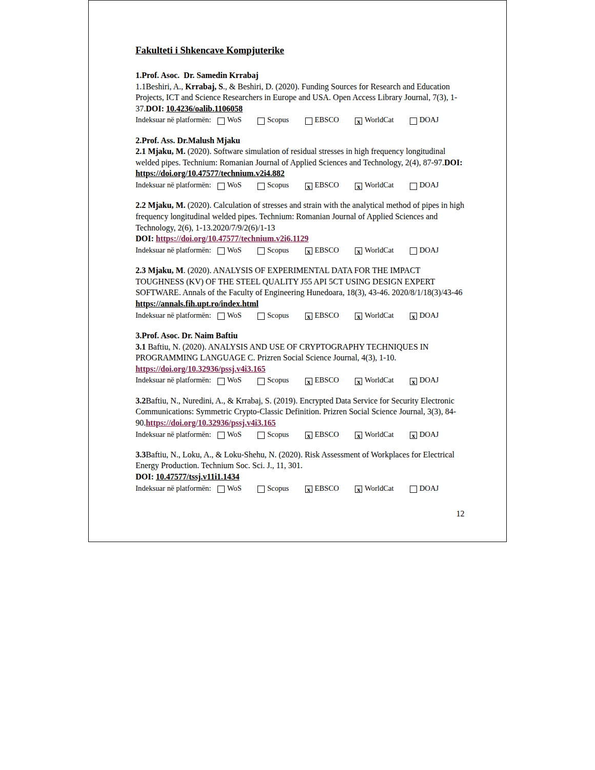Fakulteti i Shkencave Kompjuterike
1.Prof. Asoc. Dr. Samedin Krrabaj
1.1Beshiri, A., Krrabaj, S., & Beshiri, D. (2020). Funding Sources for Research and Education Projects, ICT and Science Researchers in Europe and USA. Open Access Library Journal, 7(3), 1-37.DOI: 10.4236/oalib.1106058
Indeksuar në platformën: WoS Scopus EBSCO x WorldCat DOAJ
2.Prof. Ass. Dr.Malush Mjaku
2.1 Mjaku, M. (2020). Software simulation of residual stresses in high frequency longitudinal welded pipes. Technium: Romanian Journal of Applied Sciences and Technology, 2(4), 87-97.DOI: https://doi.org/10.47577/technium.v2i4.882
Indeksuar në platformën: WoS Scopus x EBSCO x WorldCat DOAJ
2.2 Mjaku, M. (2020). Calculation of stresses and strain with the analytical method of pipes in high frequency longitudinal welded pipes. Technium: Romanian Journal of Applied Sciences and Technology, 2(6), 1-13.2020/7/9/2(6)/1-13
DOI: https://doi.org/10.47577/technium.v2i6.1129
Indeksuar në platformën: WoS Scopus x EBSCO x WorldCat DOAJ
2.3 Mjaku, M. (2020). ANALYSIS OF EXPERIMENTAL DATA FOR THE IMPACT TOUGHNESS (KV) OF THE STEEL QUALITY J55 API 5CT USING DESIGN EXPERT SOFTWARE. Annals of the Faculty of Engineering Hunedoara, 18(3), 43-46. 2020/8/1/18(3)/43-46 https://annals.fih.upt.ro/index.html
Indeksuar në platformën: WoS Scopus x EBSCO x WorldCat x DOAJ
3.Prof. Asoc. Dr. Naim Baftiu
3.1 Baftiu, N. (2020). ANALYSIS AND USE OF CRYPTOGRAPHY TECHNIQUES IN PROGRAMMING LANGUAGE C. Prizren Social Science Journal, 4(3), 1-10.
https://doi.org/10.32936/pssj.v4i3.165
Indeksuar në platformën: WoS Scopus x EBSCO x WorldCat x DOAJ
3.2 Baftiu, N., Nuredini, A., & Krrabaj, S. (2019). Encrypted Data Service for Security Electronic Communications: Symmetric Crypto-Classic Definition. Prizren Social Science Journal, 3(3), 84-90.https://doi.org/10.32936/pssj.v4i3.165
Indeksuar në platformën: WoS Scopus x EBSCO x WorldCat x DOAJ
3.3 Baftiu, N., Loku, A., & Loku-Shehu, N. (2020). Risk Assessment of Workplaces for Electrical Energy Production. Technium Soc. Sci. J., 11, 301.
DOI: 10.47577/tssj.v11i1.1434
Indeksuar në platformën: WoS Scopus x EBSCO x WorldCat DOAJ
12